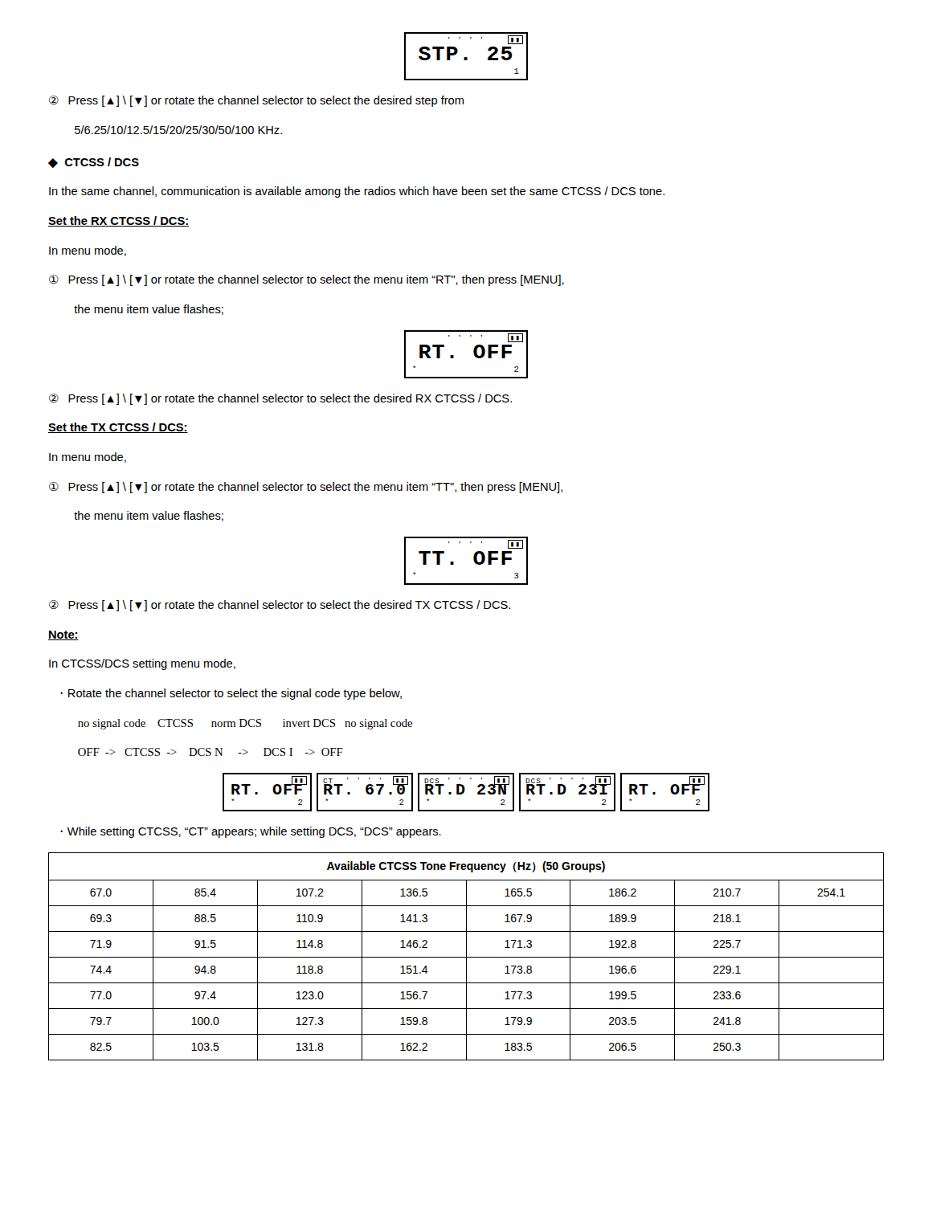' ' ' ' ▮▮ STP. 25 1
② Press [▲] \ [▼] or rotate the channel selector to select the desired step from
5/6.25/10/12.5/15/20/25/30/50/100 KHz.
◆ CTCSS / DCS
In the same channel, communication is available among the radios which have been set the same CTCSS / DCS tone.
Set the RX CTCSS / DCS:
In menu mode,
① Press [▲] \ [▼] or rotate the channel selector to select the menu item “RT", then press [MENU],
the menu item value flashes;
' ' ' ' ▮▮ RT. OFF * 2
② Press [▲] \ [▼] or rotate the channel selector to select the desired RX CTCSS / DCS.
Set the TX CTCSS / DCS:
In menu mode,
① Press [▲] \ [▼] or rotate the channel selector to select the menu item “TT", then press [MENU],
the menu item value flashes;
' ' ' ' ▮▮ TT. OFF * 3
② Press [▲] \ [▼] or rotate the channel selector to select the desired TX CTCSS / DCS.
Note:
In CTCSS/DCS setting menu mode,
・Rotate the channel selector to select the signal code type below,
no signal code CTCSS norm DCS invert DCS no signal code
OFF -> CTCSS -> DCS N -> DCS I -> OFF
▮▮ RT. OFF * 2 CT ' ' ' ' ▮▮ RT. 67.0 * 2 DCS ' ' ' ' ▮▮ RT.D 23N * 2 DCS ' ' ' ' ▮▮ RT.D 23I * 2 ▮▮ RT. OFF * 2
・While setting CTCSS, “CT” appears; while setting DCS, “DCS” appears.
Available CTCSS Tone Frequency（Hz）(50 Groups)
| 67.0 | 85.4 | 107.2 | 136.5 | 165.5 | 186.2 | 210.7 | 254.1 |
| 69.3 | 88.5 | 110.9 | 141.3 | 167.9 | 189.9 | 218.1 | |
| 71.9 | 91.5 | 114.8 | 146.2 | 171.3 | 192.8 | 225.7 | |
| 74.4 | 94.8 | 118.8 | 151.4 | 173.8 | 196.6 | 229.1 | |
| 77.0 | 97.4 | 123.0 | 156.7 | 177.3 | 199.5 | 233.6 | |
| 79.7 | 100.0 | 127.3 | 159.8 | 179.9 | 203.5 | 241.8 | |
| 82.5 | 103.5 | 131.8 | 162.2 | 183.5 | 206.5 | 250.3 | |